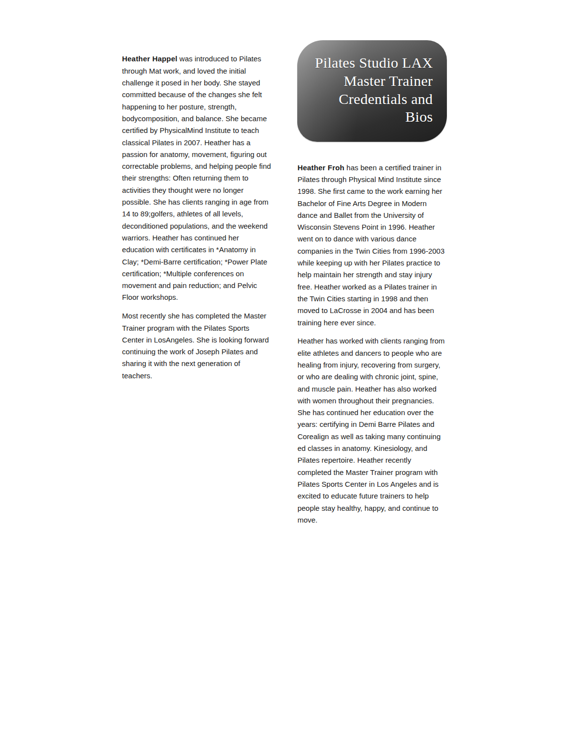Heather Happel was introduced to Pilates through Mat work, and loved the initial challenge it posed in her body. She stayed committed because of the changes she felt happening to her posture, strength, bodycomposition, and balance. She became certified by PhysicalMind Institute to teach classical Pilates in 2007. Heather has a passion for anatomy, movement, figuring out correctable problems, and helping people find their strengths: Often returning them to activities they thought were no longer possible. She has clients ranging in age from 14 to 89;golfers, athletes of all levels, deconditioned populations, and the weekend warriors. Heather has continued her education with certificates in *Anatomy in Clay; *Demi-Barre certification; *Power Plate certification; *Multiple conferences on movement and pain reduction; and Pelvic Floor workshops.
Most recently she has completed the Master Trainer program with the Pilates Sports Center in LosAngeles. She is looking forward continuing the work of Joseph Pilates and sharing it with the next generation of teachers.
Pilates Studio LAX Master Trainer Credentials and Bios
Heather Froh has been a certified trainer in Pilates through Physical Mind Institute since 1998. She first came to the work earning her Bachelor of Fine Arts Degree in Modern dance and Ballet from the University of Wisconsin Stevens Point in 1996. Heather went on to dance with various dance companies in the Twin Cities from 1996-2003 while keeping up with her Pilates practice to help maintain her strength and stay injury free. Heather worked as a Pilates trainer in the Twin Cities starting in 1998 and then moved to LaCrosse in 2004 and has been training here ever since.
Heather has worked with clients ranging from elite athletes and dancers to people who are healing from injury, recovering from surgery, or who are dealing with chronic joint, spine, and muscle pain. Heather has also worked with women throughout their pregnancies. She has continued her education over the years: certifying in Demi Barre Pilates and Corealign as well as taking many continuing ed classes in anatomy. Kinesiology, and Pilates repertoire. Heather recently completed the Master Trainer program with Pilates Sports Center in Los Angeles and is excited to educate future trainers to help people stay healthy, happy, and continue to move.